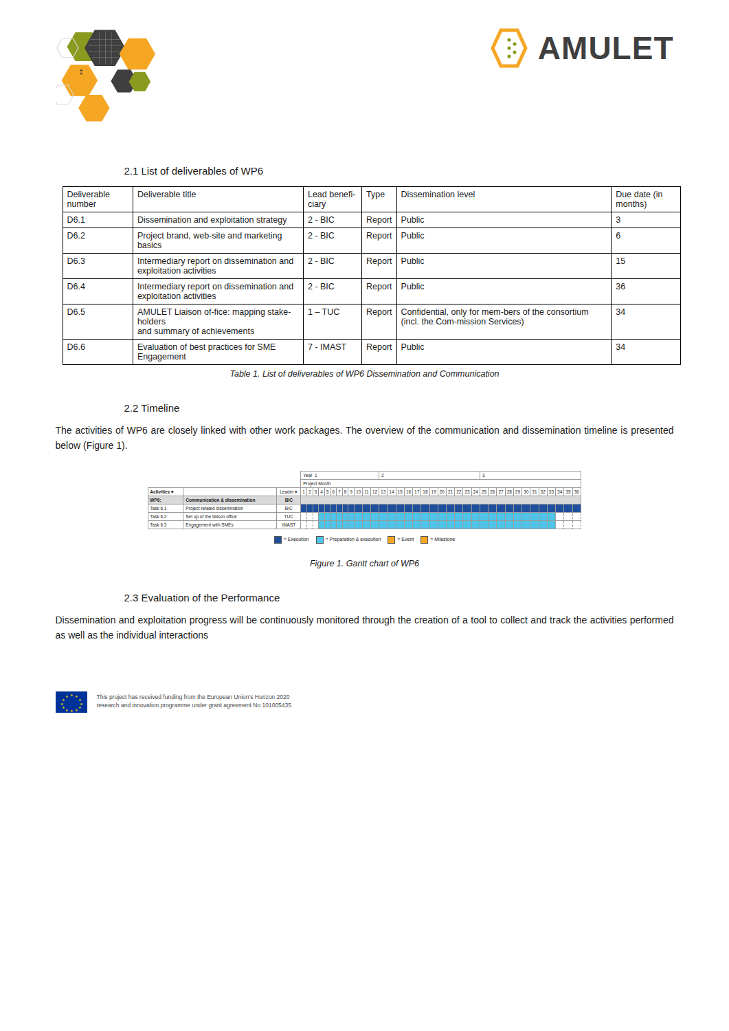‡
AMULET
2.1 List of deliverables of WP6
| Deliverable number | Deliverable title | Lead benefi-ciary | Type | Dissemination level | Due date (in months) |
| --- | --- | --- | --- | --- | --- |
| D6.1 | Dissemination and exploitation strategy | 2 - BIC | Report | Public | 3 |
| D6.2 | Project brand, web-site and marketing basics | 2 - BIC | Report | Public | 6 |
| D6.3 | Intermediary report on dissemination and exploitation activities | 2 - BIC | Report | Public | 15 |
| D6.4 | Intermediary report on dissemination and exploitation activities | 2 - BIC | Report | Public | 36 |
| D6.5 | AMULET Liaison of-fice: mapping stake-holders and summary of achievements | 1 – TUC | Report | Confidential, only for mem-bers of the consortium (incl. the Com-mission Services) | 34 |
| D6.6 | Evaluation of best practices for SME Engagement | 7 - IMAST | Report | Public | 34 |
Table 1. List of deliverables of WP6 Dissemination and Communication
2.2 Timeline
The activities of WP6 are closely linked with other work packages. The overview of the communication and dissemination timeline is presented below (Figure 1).
| | | | Year 1 | 2 | 3 |
| | | | Project Month |
| Activities ▾ | | Leader ▾ | 1 | 2 | 3 | 4 | 5 | 6 | 7 | 8 | 9 | 10 | 11 | 12 | 13 | 14 | 15 | 16 | 17 | 18 | 19 | 20 | 21 | 22 | 23 | 24 | 25 | 26 | 27 | 28 | 29 | 30 | 31 | 32 | 33 | 34 | 35 | 36 |
| WP6: | Communication & dissemination | BIC | |
| Task 6.1 | Project-related dissemination | BIC | | | | | | | | | | | | | | | | | | | | | | | | | | | | | | | | | | | | |
| Task 6.2 | Set up of the liaison office | TUC | | | | | | | | | | | | | | | | | | | | | | | | | | | | | | | | | | | | |
| Task 6.3 | Engagement with SMEs | IMAST | | | | | | | | | | | | | | | | | | | | | | | | | | | | | | | | | | | | |
= Execution = Preparation & execution = Event = Milestone
Figure 1. Gantt chart of WP6
2.3 Evaluation of the Performance
Dissemination and exploitation progress will be continuously monitored through the creation of a tool to collect and track the activities performed as well as the individual interactions
★ ★ ★ ★ ★ ★ ★ ★ ★ ★ ★ ★
This project has received funding from the European Union's Horizon 2020
research and innovation programme under grant agreement No 101005435